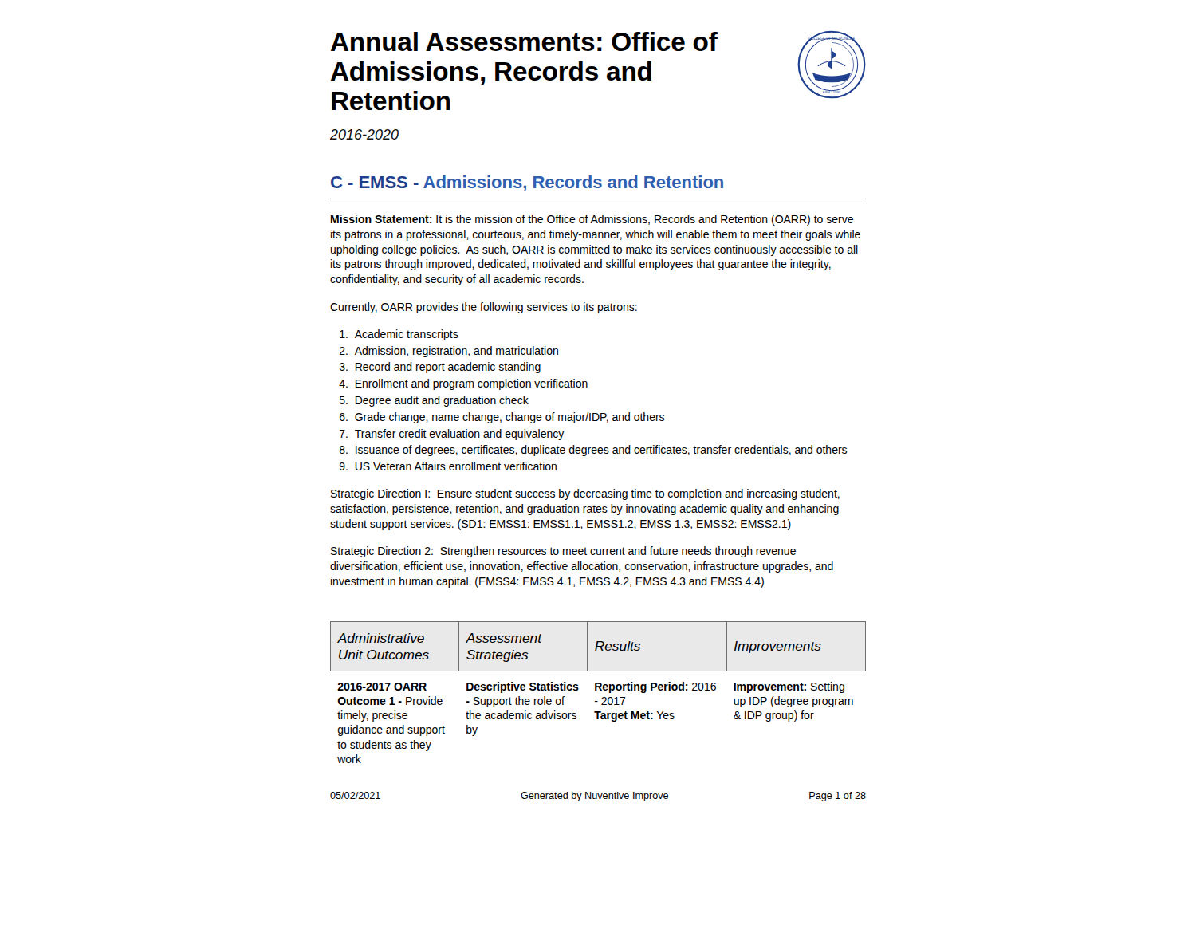Annual Assessments: Office of Admissions, Records and Retention
2016-2020
COLLEGE OF MICRONESIA FSM · 1993
C - EMSS - Admissions, Records and Retention
Mission Statement: It is the mission of the Office of Admissions, Records and Retention (OARR) to serve its patrons in a professional, courteous, and timely-manner, which will enable them to meet their goals while upholding college policies. As such, OARR is committed to make its services continuously accessible to all its patrons through improved, dedicated, motivated and skillful employees that guarantee the integrity, confidentiality, and security of all academic records.
Currently, OARR provides the following services to its patrons:
Academic transcripts
Admission, registration, and matriculation
Record and report academic standing
Enrollment and program completion verification
Degree audit and graduation check
Grade change, name change, change of major/IDP, and others
Transfer credit evaluation and equivalency
Issuance of degrees, certificates, duplicate degrees and certificates, transfer credentials, and others
US Veteran Affairs enrollment verification
Strategic Direction I: Ensure student success by decreasing time to completion and increasing student, satisfaction, persistence, retention, and graduation rates by innovating academic quality and enhancing student support services. (SD1: EMSS1: EMSS1.1, EMSS1.2, EMSS 1.3, EMSS2: EMSS2.1)
Strategic Direction 2: Strengthen resources to meet current and future needs through revenue diversification, efficient use, innovation, effective allocation, conservation, infrastructure upgrades, and investment in human capital. (EMSS4: EMSS 4.1, EMSS 4.2, EMSS 4.3 and EMSS 4.4)
| Administrative Unit Outcomes | Assessment Strategies | Results | Improvements |
| --- | --- | --- | --- |
| 2016-2017 OARR Outcome 1 - Provide timely, precise guidance and support to students as they work | Descriptive Statistics - Support the role of the academic advisors by | Reporting Period: 2016 - 2017 Target Met: Yes | Improvement: Setting up IDP (degree program & IDP group) for |
05/02/2021
Generated by Nuventive Improve
Page 1 of 28